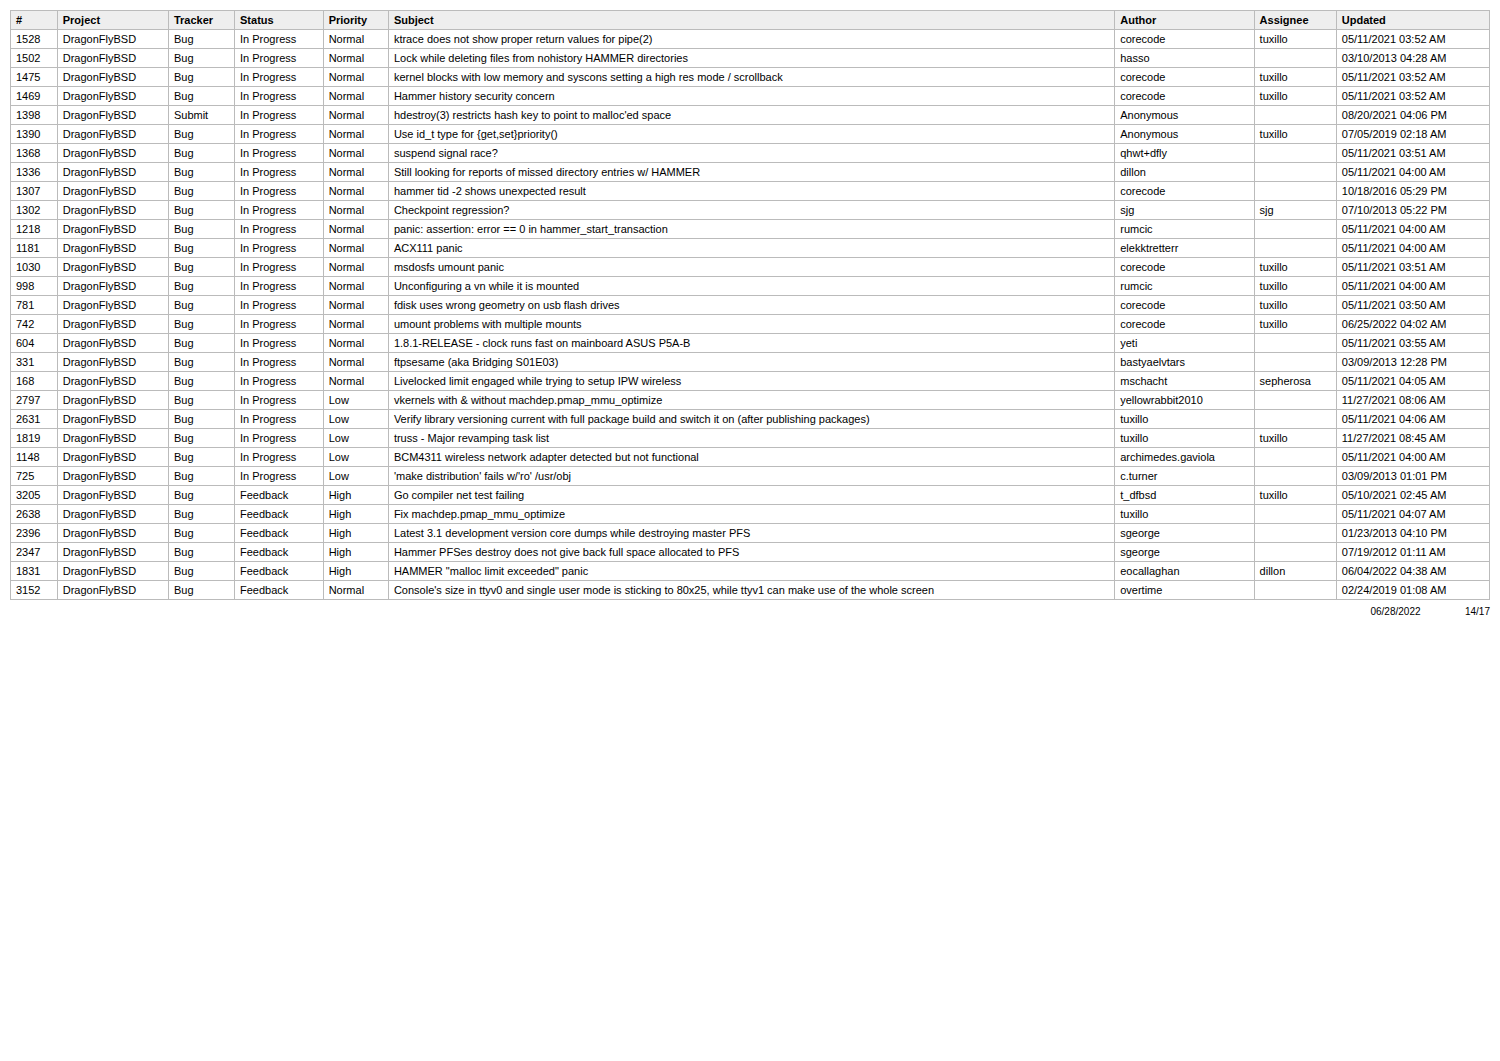| # | Project | Tracker | Status | Priority | Subject | Author | Assignee | Updated |
| --- | --- | --- | --- | --- | --- | --- | --- | --- |
| 1528 | DragonFlyBSD | Bug | In Progress | Normal | ktrace does not show proper return values for pipe(2) | corecode | tuxillo | 05/11/2021 03:52 AM |
| 1502 | DragonFlyBSD | Bug | In Progress | Normal | Lock while deleting files from nohistory HAMMER directories | hasso | | 03/10/2013 04:28 AM |
| 1475 | DragonFlyBSD | Bug | In Progress | Normal | kernel blocks with low memory and syscons setting a high res mode / scrollback | corecode | tuxillo | 05/11/2021 03:52 AM |
| 1469 | DragonFlyBSD | Bug | In Progress | Normal | Hammer history security concern | corecode | tuxillo | 05/11/2021 03:52 AM |
| 1398 | DragonFlyBSD | Submit | In Progress | Normal | hdestroy(3) restricts hash key to point to malloc'ed space | Anonymous | | 08/20/2021 04:06 PM |
| 1390 | DragonFlyBSD | Bug | In Progress | Normal | Use id_t type for {get,set}priority() | Anonymous | tuxillo | 07/05/2019 02:18 AM |
| 1368 | DragonFlyBSD | Bug | In Progress | Normal | suspend signal race? | qhwt+dfly | | 05/11/2021 03:51 AM |
| 1336 | DragonFlyBSD | Bug | In Progress | Normal | Still looking for reports of missed directory entries w/ HAMMER | dillon | | 05/11/2021 04:00 AM |
| 1307 | DragonFlyBSD | Bug | In Progress | Normal | hammer tid -2 shows unexpected result | corecode | | 10/18/2016 05:29 PM |
| 1302 | DragonFlyBSD | Bug | In Progress | Normal | Checkpoint regression? | sjg | sjg | 07/10/2013 05:22 PM |
| 1218 | DragonFlyBSD | Bug | In Progress | Normal | panic: assertion: error == 0 in hammer_start_transaction | rumcic | | 05/11/2021 04:00 AM |
| 1181 | DragonFlyBSD | Bug | In Progress | Normal | ACX111 panic | elekktretterr | | 05/11/2021 04:00 AM |
| 1030 | DragonFlyBSD | Bug | In Progress | Normal | msdosfs umount panic | corecode | tuxillo | 05/11/2021 03:51 AM |
| 998 | DragonFlyBSD | Bug | In Progress | Normal | Unconfiguring a vn while it is mounted | rumcic | tuxillo | 05/11/2021 04:00 AM |
| 781 | DragonFlyBSD | Bug | In Progress | Normal | fdisk uses wrong geometry on usb flash drives | corecode | tuxillo | 05/11/2021 03:50 AM |
| 742 | DragonFlyBSD | Bug | In Progress | Normal | umount problems with multiple mounts | corecode | tuxillo | 06/25/2022 04:02 AM |
| 604 | DragonFlyBSD | Bug | In Progress | Normal | 1.8.1-RELEASE - clock runs fast on mainboard ASUS P5A-B | yeti | | 05/11/2021 03:55 AM |
| 331 | DragonFlyBSD | Bug | In Progress | Normal | ftpsesame (aka Bridging S01E03) | bastyaelvtars | | 03/09/2013 12:28 PM |
| 168 | DragonFlyBSD | Bug | In Progress | Normal | Livelocked limit engaged while trying to setup IPW wireless | mschacht | sepherosa | 05/11/2021 04:05 AM |
| 2797 | DragonFlyBSD | Bug | In Progress | Low | vkernels with & without machdep.pmap_mmu_optimize | yellowrabbit2010 | | 11/27/2021 08:06 AM |
| 2631 | DragonFlyBSD | Bug | In Progress | Low | Verify library versioning current with full package build and switch it on (after publishing packages) | tuxillo | | 05/11/2021 04:06 AM |
| 1819 | DragonFlyBSD | Bug | In Progress | Low | truss - Major revamping task list | tuxillo | tuxillo | 11/27/2021 08:45 AM |
| 1148 | DragonFlyBSD | Bug | In Progress | Low | BCM4311 wireless network adapter detected but not functional | archimedes.gaviola | | 05/11/2021 04:00 AM |
| 725 | DragonFlyBSD | Bug | In Progress | Low | 'make distribution' fails w/'ro' /usr/obj | c.turner | | 03/09/2013 01:01 PM |
| 3205 | DragonFlyBSD | Bug | Feedback | High | Go compiler net test failing | t_dfbsd | tuxillo | 05/10/2021 02:45 AM |
| 2638 | DragonFlyBSD | Bug | Feedback | High | Fix machdep.pmap_mmu_optimize | tuxillo | | 05/11/2021 04:07 AM |
| 2396 | DragonFlyBSD | Bug | Feedback | High | Latest 3.1 development version core dumps while destroying master PFS | sgeorge | | 01/23/2013 04:10 PM |
| 2347 | DragonFlyBSD | Bug | Feedback | High | Hammer PFSes destroy does not give back full space allocated to PFS | sgeorge | | 07/19/2012 01:11 AM |
| 1831 | DragonFlyBSD | Bug | Feedback | High | HAMMER "malloc limit exceeded" panic | eocallaghan | dillon | 06/04/2022 04:38 AM |
| 3152 | DragonFlyBSD | Bug | Feedback | Normal | Console's size in ttyv0 and single user mode is sticking to 80x25, while ttyv1 can make use of the whole screen | overtime | | 02/24/2019 01:08 AM |
06/28/2022 14/17